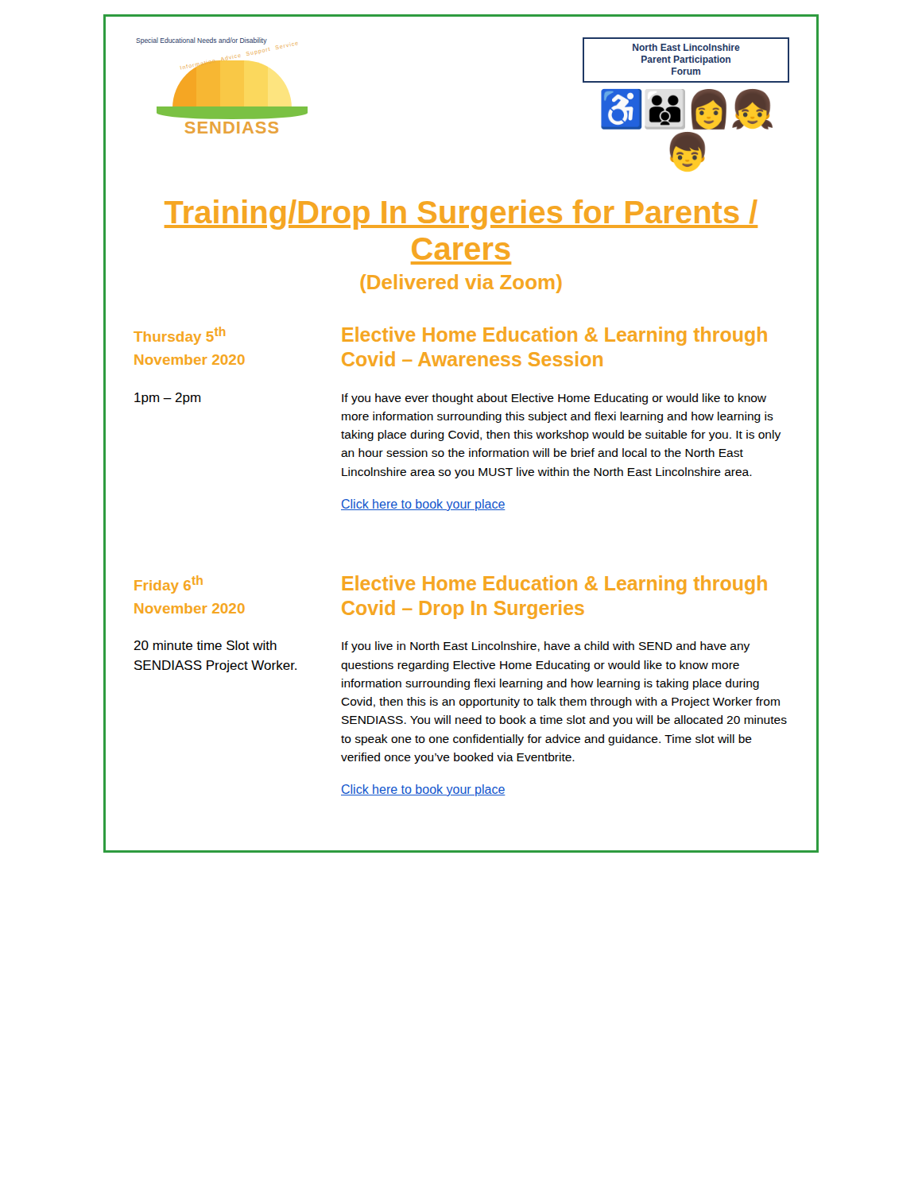Special Educational Needs and/or Disability
Information Advice Support Service
North East Lincolnshire
SENDIASS
North East Lincolnshire
Parent Participation
Forum
♿👪👩👧👦
Training/Drop In Surgeries for Parents / Carers
(Delivered via Zoom)
| Thursday 5 th November 2020 | Elective Home Education & Learning through Covid – Awareness Session |
| 1pm – 2pm | If you have ever thought about Elective Home Educating or would like to know more information surrounding this subject and flexi learning and how learning is taking place during Covid, then this workshop would be suitable for you. It is only an hour session so the information will be brief and local to the North East Lincolnshire area so you MUST live within the North East Lincolnshire area. Click here to book your place |
| Friday 6 th November 2020 | Elective Home Education & Learning through Covid – Drop In Surgeries |
| 20 minute time Slot with SENDIASS Project Worker. | If you live in North East Lincolnshire, have a child with SEND and have any questions regarding Elective Home Educating or would like to know more information surrounding flexi learning and how learning is taking place during Covid, then this is an opportunity to talk them through with a Project Worker from SENDIASS. You will need to book a time slot and you will be allocated 20 minutes to speak one to one confidentially for advice and guidance. Time slot will be verified once you’ve booked via Eventbrite. Click here to book your place |